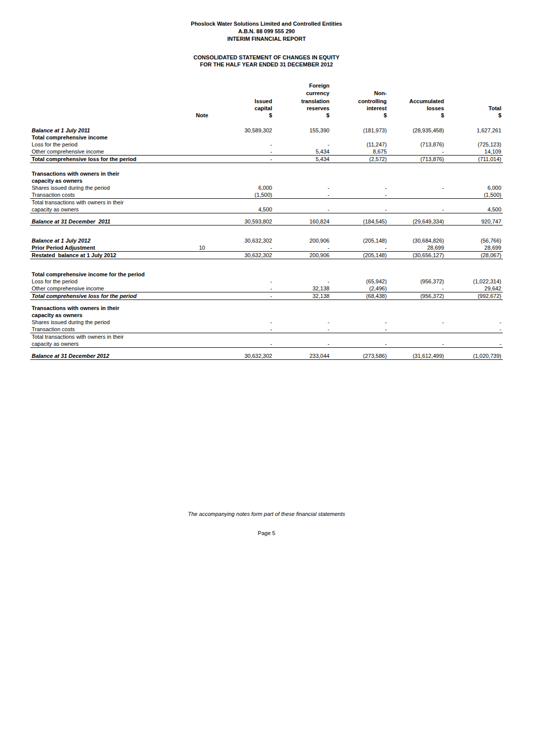Phoslock Water Solutions Limited and Controlled Entities
A.B.N. 88 099 555 290
INTERIM FINANCIAL REPORT
CONSOLIDATED STATEMENT OF CHANGES IN EQUITY
FOR THE HALF YEAR ENDED 31 DECEMBER 2012
| | | | Foreign currency | Non- | | |
| --- | --- | --- | --- | --- | --- | --- |
| | Note | Issued capital $ | translation reserves $ | controlling interest $ | Accumulated losses $ | Total $ |
| Balance at 1 July 2011 | | 30,589,302 | 155,390 | (181,973) | (28,935,458) | 1,627,261 |
| Total comprehensive income | | | | | | |
| Loss for the period | | - | - | (11,247) | (713,876) | (725,123) |
| Other comprehensive income | | - | 5,434 | 8,675 | - | 14,109 |
| Total comprehensive loss for the period | | - | 5,434 | (2,572) | (713,876) | (711,014) |
| Transactions with owners in their | | | | | | |
| capacity as owners | | | | | | |
| Shares issued during the period | | 6,000 | - | - | - | 6,000 |
| Transaction costs | | (1,500) | - | - | | (1,500) |
| Total transactions with owners in their | | | | | | |
| capacity as owners | | 4,500 | - | - | - | 4,500 |
| Balance at 31 December 2011 | | 30,593,802 | 160,824 | (184,545) | (29,649,334) | 920,747 |
| Balance at 1 July 2012 | | 30,632,302 | 200,906 | (205,148) | (30,684,826) | (56,766) |
| Prior Period Adjustment | 10 | - | - | - | 28,699 | 28,699 |
| Restated balance at 1 July 2012 | | 30,632,302 | 200,906 | (205,148) | (30,656,127) | (28,067) |
| Total comprehensive income for the period | | | | | | |
| Loss for the period | | - | - | (65,942) | (956,372) | (1,022,314) |
| Other comprehensive income | | - | 32,138 | (2,496) | - | 29,642 |
| Total comprehensive loss for the period | | - | 32,138 | (68,438) | (956,372) | (992,672) |
| Transactions with owners in their | | | | | | |
| capacity as owners | | | | | | |
| Shares issued during the period | | - | - | - | - | - |
| Transaction costs | | - | - | - | | - |
| Total transactions with owners in their | | | | | | |
| capacity as owners | | - | - | - | - | - |
| Balance at 31 December 2012 | | 30,632,302 | 233,044 | (273,586) | (31,612,499) | (1,020,739) |
The accompanying notes form part of these financial statements
Page 5